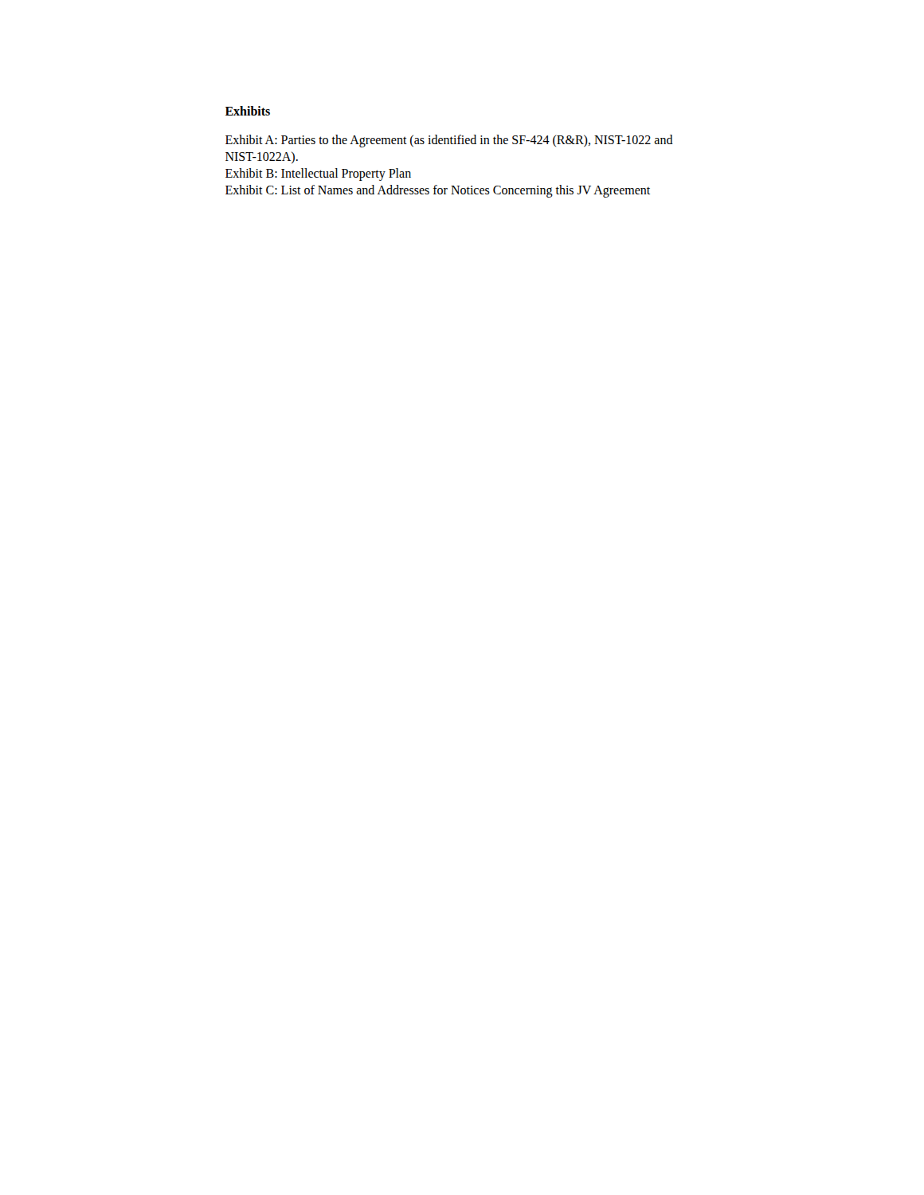Exhibits
Exhibit A: Parties to the Agreement (as identified in the SF-424 (R&R), NIST-1022 and NIST-1022A).
Exhibit B: Intellectual Property Plan
Exhibit C: List of Names and Addresses for Notices Concerning this JV Agreement